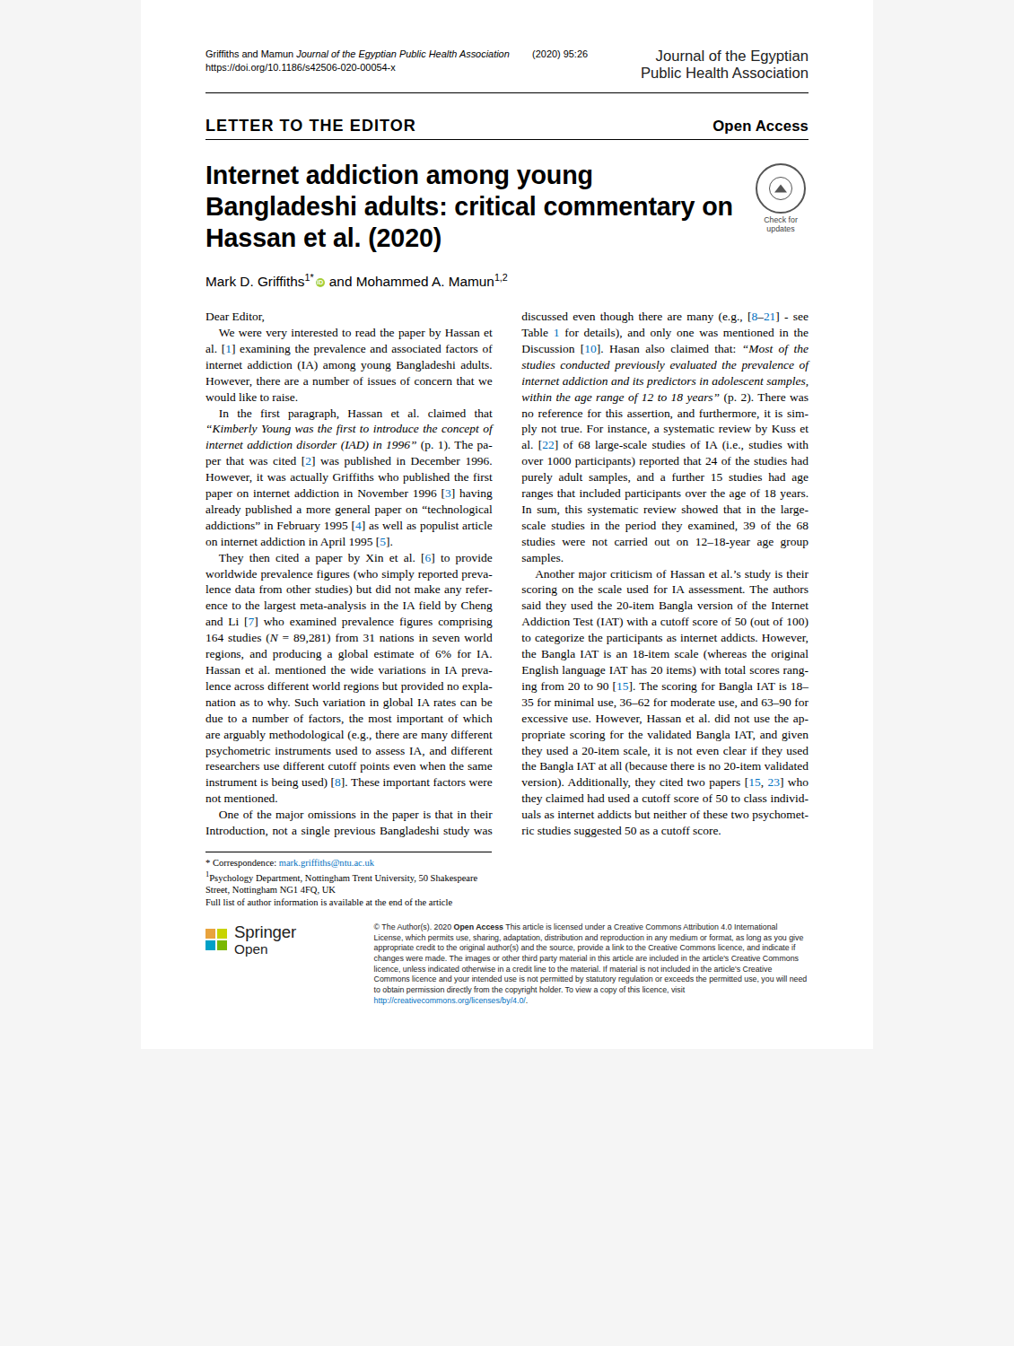Griffiths and Mamun Journal of the Egyptian Public Health Association
https://doi.org/10.1186/s42506-020-00054-x
(2020) 95:26
Journal of the Egyptian Public Health Association
Letter to the Editor
Open Access
Internet addiction among young
Bangladeshi adults: critical commentary on
Hassan et al. (2020)
Check for
updates
Mark D. Griffiths1* and Mohammed A. Mamun1,2
Dear Editor,
We were very interested to read the paper by Hassan et al. [1] examining the prevalence and associated factors of internet addiction (IA) among young Bangladeshi adults. However, there are a number of issues of concern that we would like to raise.
In the first paragraph, Hassan et al. claimed that “Kimberly Young was the first to introduce the concept of internet addiction disorder (IAD) in 1996” (p. 1). The paper that was cited [2] was published in December 1996. However, it was actually Griffiths who published the first paper on internet addiction in November 1996 [3] having already published a more general paper on “technological addictions” in February 1995 [4] as well as populist article on internet addiction in April 1995 [5].
They then cited a paper by Xin et al. [6] to provide worldwide prevalence figures (who simply reported prevalence data from other studies) but did not make any reference to the largest meta-analysis in the IA field by Cheng and Li [7] who examined prevalence figures comprising 164 studies (N = 89,281) from 31 nations in seven world regions, and producing a global estimate of 6% for IA. Hassan et al. mentioned the wide variations in IA prevalence across different world regions but provided no explanation as to why. Such variation in global IA rates can be due to a number of factors, the most important of which are arguably methodological (e.g., there are many different psychometric instruments used to assess IA, and different researchers use different cutoff points even when the same instrument is being used) [8]. These important factors were not mentioned.
One of the major omissions in the paper is that in their Introduction, not a single previous Bangladeshi study was discussed even though there are many (e.g., [8–21] - see Table 1 for details), and only one was mentioned in the Discussion [10]. Hasan also claimed that: “Most of the studies conducted previously evaluated the prevalence of internet addiction and its predictors in adolescent samples, within the age range of 12 to 18 years” (p. 2). There was no reference for this assertion, and furthermore, it is simply not true. For instance, a systematic review by Kuss et al. [22] of 68 large-scale studies of IA (i.e., studies with over 1000 participants) reported that 24 of the studies had purely adult samples, and a further 15 studies had age ranges that included participants over the age of 18 years. In sum, this systematic review showed that in the large-scale studies in the period they examined, 39 of the 68 studies were not carried out on 12–18-year age group samples.
Another major criticism of Hassan et al.’s study is their scoring on the scale used for IA assessment. The authors said they used the 20-item Bangla version of the Internet Addiction Test (IAT) with a cutoff score of 50 (out of 100) to categorize the participants as internet addicts. However, the Bangla IAT is an 18-item scale (whereas the original English language IAT has 20 items) with total scores ranging from 20 to 90 [15]. The scoring for Bangla IAT is 18–35 for minimal use, 36–62 for moderate use, and 63–90 for excessive use. However, Hassan et al. did not use the appropriate scoring for the validated Bangla IAT, and given they used a 20-item scale, it is not even clear if they used the Bangla IAT at all (because there is no 20-item validated version). Additionally, they cited two papers [15, 23] who they claimed had used a cutoff score of 50 to class individuals as internet addicts but neither of these two psychometric studies suggested 50 as a cutoff score.
* Correspondence: mark.griffiths@ntu.ac.uk
1Psychology Department, Nottingham Trent University, 50 Shakespeare Street, Nottingham NG1 4FQ, UK
Full list of author information is available at the end of the article
Springer Open
© The Author(s). 2020 Open Access This article is licensed under a Creative Commons Attribution 4.0 International License, which permits use, sharing, adaptation, distribution and reproduction in any medium or format, as long as you give appropriate credit to the original author(s) and the source, provide a link to the Creative Commons licence, and indicate if changes were made. The images or other third party material in this article are included in the article's Creative Commons licence, unless indicated otherwise in a credit line to the material. If material is not included in the article's Creative Commons licence and your intended use is not permitted by statutory regulation or exceeds the permitted use, you will need to obtain permission directly from the copyright holder. To view a copy of this licence, visit http://creativecommons.org/licenses/by/4.0/.